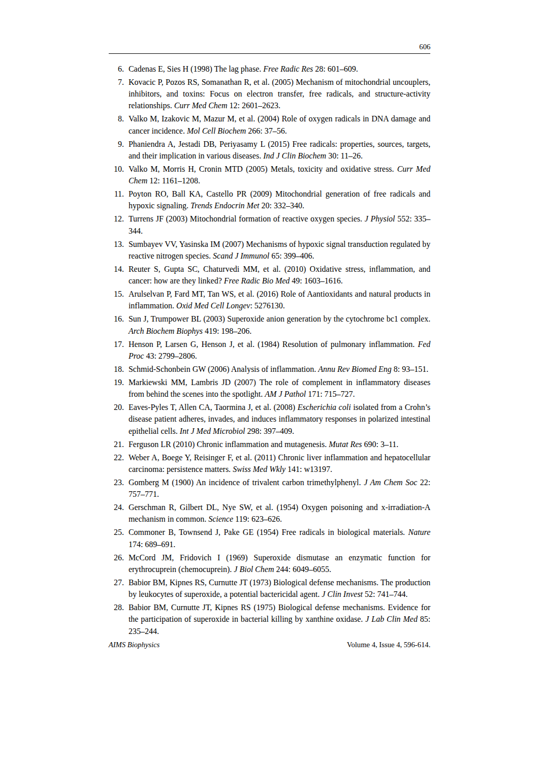606
6. Cadenas E, Sies H (1998) The lag phase. Free Radic Res 28: 601–609.
7. Kovacic P, Pozos RS, Somanathan R, et al. (2005) Mechanism of mitochondrial uncouplers, inhibitors, and toxins: Focus on electron transfer, free radicals, and structure-activity relationships. Curr Med Chem 12: 2601–2623.
8. Valko M, Izakovic M, Mazur M, et al. (2004) Role of oxygen radicals in DNA damage and cancer incidence. Mol Cell Biochem 266: 37–56.
9. Phaniendra A, Jestadi DB, Periyasamy L (2015) Free radicals: properties, sources, targets, and their implication in various diseases. Ind J Clin Biochem 30: 11–26.
10. Valko M, Morris H, Cronin MTD (2005) Metals, toxicity and oxidative stress. Curr Med Chem 12: 1161–1208.
11. Poyton RO, Ball KA, Castello PR (2009) Mitochondrial generation of free radicals and hypoxic signaling. Trends Endocrin Met 20: 332–340.
12. Turrens JF (2003) Mitochondrial formation of reactive oxygen species. J Physiol 552: 335–344.
13. Sumbayev VV, Yasinska IM (2007) Mechanisms of hypoxic signal transduction regulated by reactive nitrogen species. Scand J Immunol 65: 399–406.
14. Reuter S, Gupta SC, Chaturvedi MM, et al. (2010) Oxidative stress, inflammation, and cancer: how are they linked? Free Radic Bio Med 49: 1603–1616.
15. Arulselvan P, Fard MT, Tan WS, et al. (2016) Role of Aantioxidants and natural products in inflammation. Oxid Med Cell Longev: 5276130.
16. Sun J, Trumpower BL (2003) Superoxide anion generation by the cytochrome bc1 complex. Arch Biochem Biophys 419: 198–206.
17. Henson P, Larsen G, Henson J, et al. (1984) Resolution of pulmonary inflammation. Fed Proc 43: 2799–2806.
18. Schmid-Schonbein GW (2006) Analysis of inflammation. Annu Rev Biomed Eng 8: 93–151.
19. Markiewski MM, Lambris JD (2007) The role of complement in inflammatory diseases from behind the scenes into the spotlight. AM J Pathol 171: 715–727.
20. Eaves-Pyles T, Allen CA, Taormina J, et al. (2008) Escherichia coli isolated from a Crohn’s disease patient adheres, invades, and induces inflammatory responses in polarized intestinal epithelial cells. Int J Med Microbiol 298: 397–409.
21. Ferguson LR (2010) Chronic inflammation and mutagenesis. Mutat Res 690: 3–11.
22. Weber A, Boege Y, Reisinger F, et al. (2011) Chronic liver inflammation and hepatocellular carcinoma: persistence matters. Swiss Med Wkly 141: w13197.
23. Gomberg M (1900) An incidence of trivalent carbon trimethylphenyl. J Am Chem Soc 22: 757–771.
24. Gerschman R, Gilbert DL, Nye SW, et al. (1954) Oxygen poisoning and x-irradiation-A mechanism in common. Science 119: 623–626.
25. Commoner B, Townsend J, Pake GE (1954) Free radicals in biological materials. Nature 174: 689–691.
26. McCord JM, Fridovich I (1969) Superoxide dismutase an enzymatic function for erythrocuprein (chemocuprein). J Biol Chem 244: 6049–6055.
27. Babior BM, Kipnes RS, Curnutte JT (1973) Biological defense mechanisms. The production by leukocytes of superoxide, a potential bactericidal agent. J Clin Invest 52: 741–744.
28. Babior BM, Curnutte JT, Kipnes RS (1975) Biological defense mechanisms. Evidence for the participation of superoxide in bacterial killing by xanthine oxidase. J Lab Clin Med 85: 235–244.
AIMS Biophysics
Volume 4, Issue 4, 596-614.